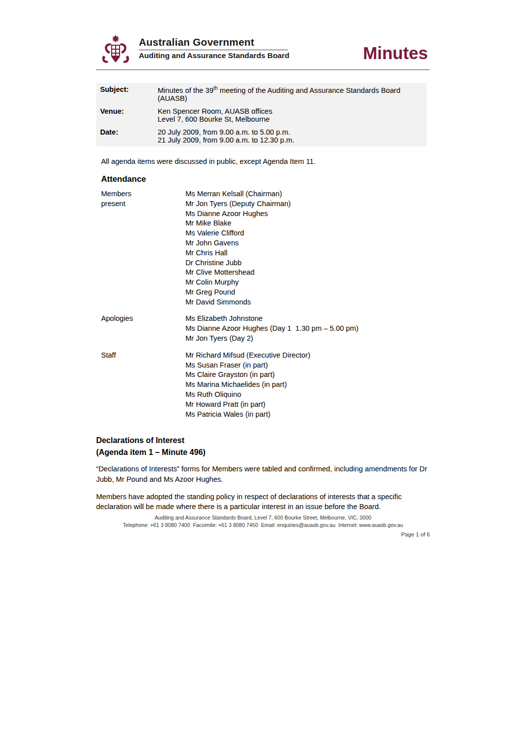Australian Government
Auditing and Assurance Standards Board
Minutes
| Subject: | Minutes of the 39 th meeting of the Auditing and Assurance Standards Board (AUASB) |
| Venue: | Ken Spencer Room, AUASB offices Level 7, 600 Bourke St, Melbourne |
| Date: | 20 July 2009, from 9.00 a.m. to 5.00 p.m. 21 July 2009, from 9.00 a.m. to 12.30 p.m. |
All agenda items were discussed in public, except Agenda Item 11.
Attendance
| Members present | Ms Merran Kelsall (Chairman) Mr Jon Tyers (Deputy Chairman) Ms Dianne Azoor Hughes Mr Mike Blake Ms Valerie Clifford Mr John Gavens Mr Chris Hall Dr Christine Jubb Mr Clive Mottershead Mr Colin Murphy Mr Greg Pound Mr David Simmonds |
| Apologies | Ms Elizabeth Johnstone Ms Dianne Azoor Hughes (Day 1 1.30 pm – 5.00 pm) Mr Jon Tyers (Day 2) |
| Staff | Mr Richard Mifsud (Executive Director) Ms Susan Fraser (in part) Ms Claire Grayston (in part) Ms Marina Michaelides (in part) Ms Ruth Oliquino Mr Howard Pratt (in part) Ms Patricia Wales (in part) |
Declarations of Interest
(Agenda item 1 – Minute 496)
“Declarations of Interests” forms for Members were tabled and confirmed, including amendments for Dr Jubb, Mr Pound and Ms Azoor Hughes.
Members have adopted the standing policy in respect of declarations of interests that a specific declaration will be made where there is a particular interest in an issue before the Board.
Auditing and Assurance Standards Board, Level 7, 600 Bourke Street, Melbourne, VIC, 3000
Telephone: +61 3 8080 7400 Facsimile: +61 3 8080 7450 Email: enquiries@auasb.gov.au Internet: www.auasb.gov.au
Page 1 of 6